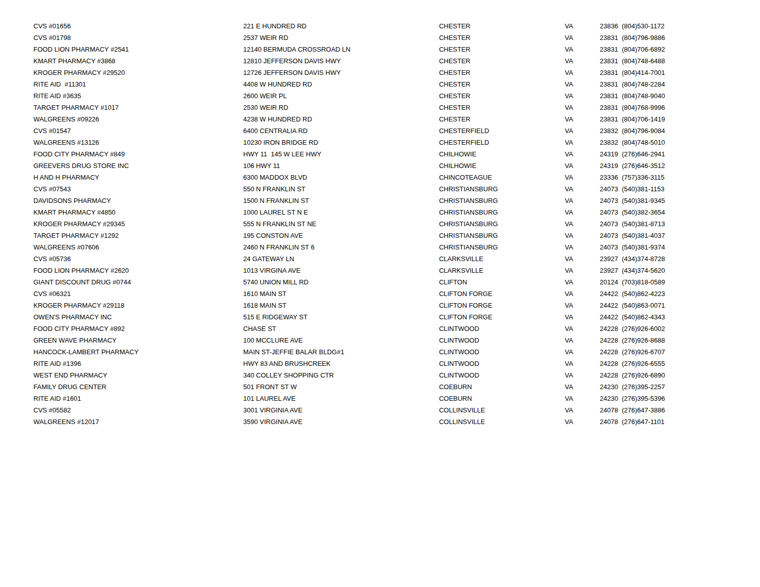| CVS #01656 | 221 E HUNDRED RD | CHESTER | VA | 23836 (804)530-1172 |
| CVS #01798 | 2537 WEIR RD | CHESTER | VA | 23831 (804)796-9886 |
| FOOD LION PHARMACY #2541 | 12140 BERMUDA CROSSROAD LN | CHESTER | VA | 23831 (804)706-6892 |
| KMART PHARMACY #3868 | 12810 JEFFERSON DAVIS HWY | CHESTER | VA | 23831 (804)748-6488 |
| KROGER PHARMACY #29520 | 12726 JEFFERSON DAVIS HWY | CHESTER | VA | 23831 (804)414-7001 |
| RITE AID #11301 | 4408 W HUNDRED RD | CHESTER | VA | 23831 (804)748-2284 |
| RITE AID #3635 | 2600 WEIR PL | CHESTER | VA | 23831 (804)748-9040 |
| TARGET PHARMACY #1017 | 2530 WEIR RD | CHESTER | VA | 23831 (804)768-9996 |
| WALGREENS #09226 | 4238 W HUNDRED RD | CHESTER | VA | 23831 (804)706-1419 |
| CVS #01547 | 6400 CENTRALIA RD | CHESTERFIELD | VA | 23832 (804)796-9084 |
| WALGREENS #13126 | 10230 IRON BRIDGE RD | CHESTERFIELD | VA | 23832 (804)748-5010 |
| FOOD CITY PHARMACY #849 | HWY 11 145 W LEE HWY | CHILHOWIE | VA | 24319 (276)646-2941 |
| GREEVERS DRUG STORE INC | 106 HWY 11 | CHILHOWIE | VA | 24319 (276)646-3512 |
| H AND H PHARMACY | 6300 MADDOX BLVD | CHINCOTEAGUE | VA | 23336 (757)336-3115 |
| CVS #07543 | 550 N FRANKLIN ST | CHRISTIANSBURG | VA | 24073 (540)381-1153 |
| DAVIDSONS PHARMACY | 1500 N FRANKLIN ST | CHRISTIANSBURG | VA | 24073 (540)381-9345 |
| KMART PHARMACY #4850 | 1000 LAUREL ST N E | CHRISTIANSBURG | VA | 24073 (540)382-3654 |
| KROGER PHARMACY #29345 | 555 N FRANKLIN ST NE | CHRISTIANSBURG | VA | 24073 (540)381-8713 |
| TARGET PHARMACY #1292 | 195 CONSTON AVE | CHRISTIANSBURG | VA | 24073 (540)381-4037 |
| WALGREENS #07606 | 2460 N FRANKLIN ST 6 | CHRISTIANSBURG | VA | 24073 (540)381-9374 |
| CVS #05736 | 24 GATEWAY LN | CLARKSVILLE | VA | 23927 (434)374-8728 |
| FOOD LION PHARMACY #2620 | 1013 VIRGINA AVE | CLARKSVILLE | VA | 23927 (434)374-5620 |
| GIANT DISCOUNT DRUG #0744 | 5740 UNION MILL RD | CLIFTON | VA | 20124 (703)818-0589 |
| CVS #06321 | 1610 MAIN ST | CLIFTON FORGE | VA | 24422 (540)862-4223 |
| KROGER PHARMACY #29118 | 1618 MAIN ST | CLIFTON FORGE | VA | 24422 (540)863-0071 |
| OWEN'S PHARMACY INC | 515 E RIDGEWAY ST | CLIFTON FORGE | VA | 24422 (540)862-4343 |
| FOOD CITY PHARMACY #892 | CHASE ST | CLINTWOOD | VA | 24228 (276)926-6002 |
| GREEN WAVE PHARMACY | 100 MCCLURE AVE | CLINTWOOD | VA | 24228 (276)926-8688 |
| HANCOCK-LAMBERT PHARMACY | MAIN ST-JEFFIE BALAR BLDG#1 | CLINTWOOD | VA | 24228 (276)926-6707 |
| RITE AID #1396 | HWY 83 AND BRUSHCREEK | CLINTWOOD | VA | 24228 (276)926-6555 |
| WEST END PHARMACY | 340 COLLEY SHOPPING CTR | CLINTWOOD | VA | 24228 (276)926-6890 |
| FAMILY DRUG CENTER | 501 FRONT ST W | COEBURN | VA | 24230 (276)395-2257 |
| RITE AID #1601 | 101 LAUREL AVE | COEBURN | VA | 24230 (276)395-5396 |
| CVS #05582 | 3001 VIRGINIA AVE | COLLINSVILLE | VA | 24078 (276)647-3886 |
| WALGREENS #12017 | 3590 VIRGINIA AVE | COLLINSVILLE | VA | 24078 (276)647-1101 |